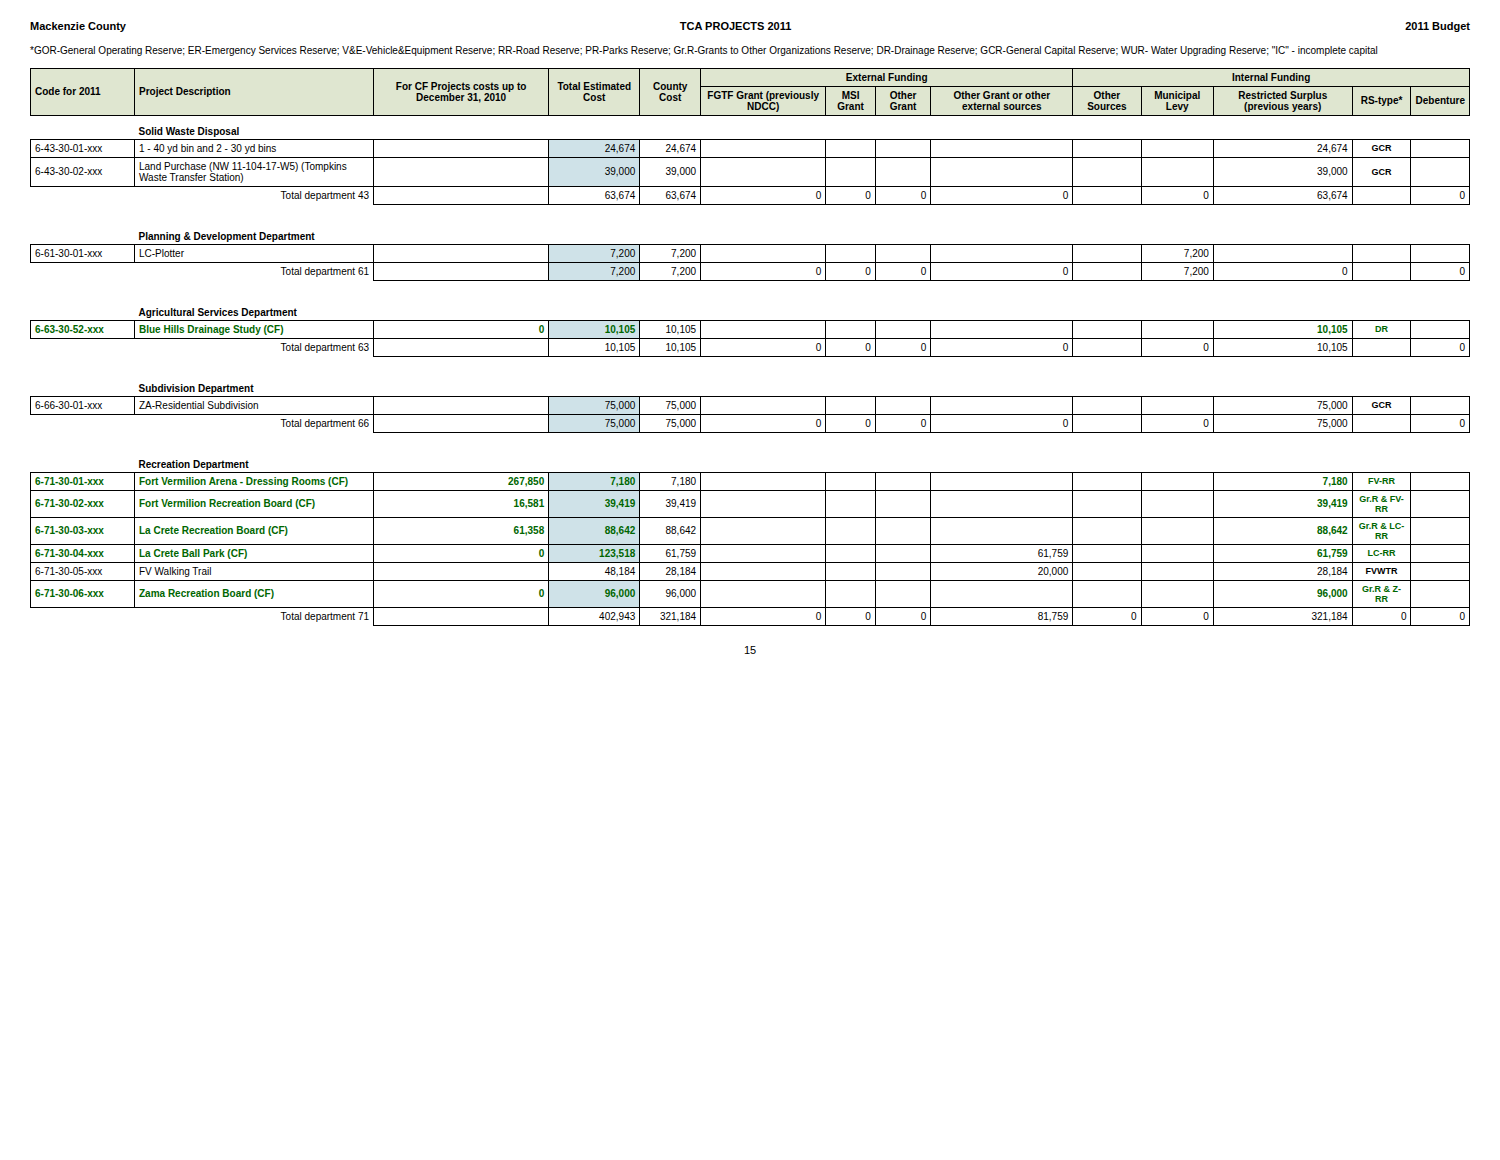Mackenzie County
TCA PROJECTS 2011
2011 Budget
*GOR-General Operating Reserve; ER-Emergency Services Reserve; V&E-Vehicle&Equipment Reserve; RR-Road Reserve; PR-Parks Reserve; Gr.R-Grants to Other Organizations Reserve; DR-Drainage Reserve; GCR-General Capital Reserve; WUR- Water Upgrading Reserve; "IC" - incomplete capital
| Code for 2011 | Project Description | For CF Projects costs up to December 31, 2010 | Total Estimated Cost | County Cost | External Funding | Internal Funding |
| --- | --- | --- | --- | --- | --- | --- |
| FGTF Grant (previously NDCC) | MSI Grant | Other Grant | Other Grant or other external sources | Other Sources | Municipal Levy | Restricted Surplus (previous years) | RS-type* | Debenture |
| | Solid Waste Disposal | | | | | | | | | | | | |
| 6-43-30-01-xxx | 1 - 40 yd bin and 2 - 30 yd bins | | 24,674 | 24,674 | | | | | | | 24,674 | GCR | |
| 6-43-30-02-xxx | Land Purchase (NW 11-104-17-W5) (Tompkins Waste Transfer Station) | | 39,000 | 39,000 | | | | | | | 39,000 | GCR | |
| | Total department 43 | | 63,674 | 63,674 | 0 | 0 | 0 | 0 | | 0 | 63,674 | | 0 |
| | Planning & Development Department | | | | | | | | | | | | |
| 6-61-30-01-xxx | LC-Plotter | | 7,200 | 7,200 | | | | | | 7,200 | | | |
| | Total department 61 | | 7,200 | 7,200 | 0 | 0 | 0 | 0 | | 7,200 | 0 | | 0 |
| | Agricultural Services Department | | | | | | | | | | | | |
| 6-63-30-52-xxx | Blue Hills Drainage Study (CF) | 0 | 10,105 | 10,105 | | | | | | | 10,105 | DR | |
| | Total department 63 | | 10,105 | 10,105 | 0 | 0 | 0 | 0 | | 0 | 10,105 | | 0 |
| | Subdivision Department | | | | | | | | | | | | |
| 6-66-30-01-xxx | ZA-Residential Subdivision | | 75,000 | 75,000 | | | | | | | 75,000 | GCR | |
| | Total department 66 | | 75,000 | 75,000 | 0 | 0 | 0 | 0 | | 0 | 75,000 | | 0 |
| | Recreation Department | | | | | | | | | | | | |
| 6-71-30-01-xxx | Fort Vermilion Arena - Dressing Rooms (CF) | 267,850 | 7,180 | 7,180 | | | | | | | 7,180 | FV-RR | |
| 6-71-30-02-xxx | Fort Vermilion Recreation Board (CF) | 16,581 | 39,419 | 39,419 | | | | | | | 39,419 | Gr.R & FV-RR | |
| 6-71-30-03-xxx | La Crete Recreation Board (CF) | 61,358 | 88,642 | 88,642 | | | | | | | 88,642 | Gr.R & LC-RR | |
| 6-71-30-04-xxx | La Crete Ball Park (CF) | 0 | 123,518 | 61,759 | | | | 61,759 | | | 61,759 | LC-RR | |
| 6-71-30-05-xxx | FV Walking Trail | | 48,184 | 28,184 | | | | 20,000 | | | 28,184 | FVWTR | |
| 6-71-30-06-xxx | Zama Recreation Board (CF) | 0 | 96,000 | 96,000 | | | | | | | 96,000 | Gr.R & Z-RR | |
| | Total department 71 | | 402,943 | 321,184 | 0 | 0 | 0 | 81,759 | 0 | 0 | 321,184 | 0 | 0 |
15